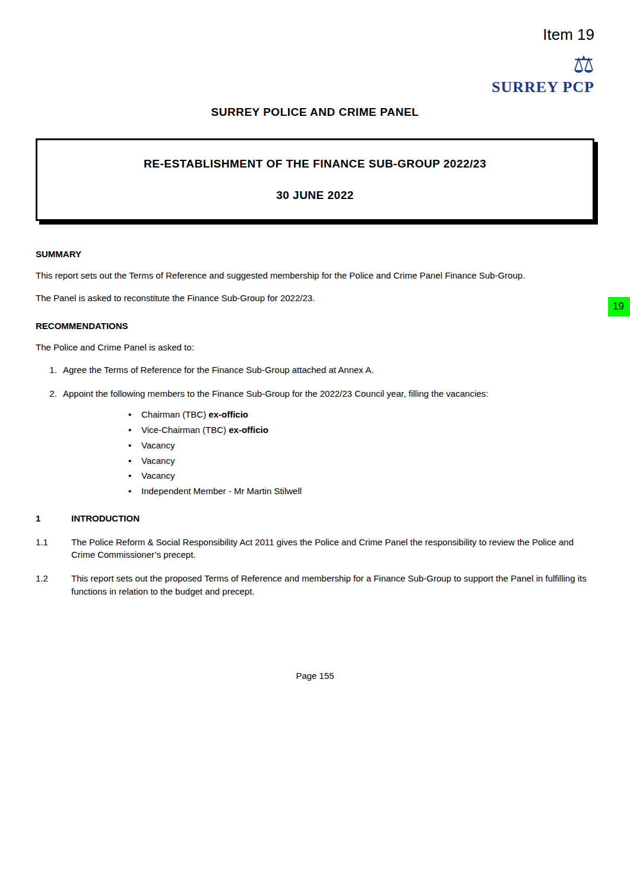19
Item 19
⚖
SURREY PCP
SURREY POLICE AND CRIME PANEL
RE-ESTABLISHMENT OF THE FINANCE SUB-GROUP 2022/23
30 JUNE 2022
SUMMARY
This report sets out the Terms of Reference and suggested membership for the Police and Crime Panel Finance Sub-Group.
The Panel is asked to reconstitute the Finance Sub-Group for 2022/23.
RECOMMENDATIONS
The Police and Crime Panel is asked to:
Agree the Terms of Reference for the Finance Sub-Group attached at Annex A.
Appoint the following members to the Finance Sub-Group for the 2022/23 Council year, filling the vacancies:
Chairman (TBC) ex-officio
Vice-Chairman (TBC) ex-officio
Vacancy
Vacancy
Vacancy
Independent Member - Mr Martin Stilwell
1
INTRODUCTION
1.1
The Police Reform & Social Responsibility Act 2011 gives the Police and Crime Panel the responsibility to review the Police and Crime Commissioner’s precept.
1.2
This report sets out the proposed Terms of Reference and membership for a Finance Sub-Group to support the Panel in fulfilling its functions in relation to the budget and precept.
Page 155